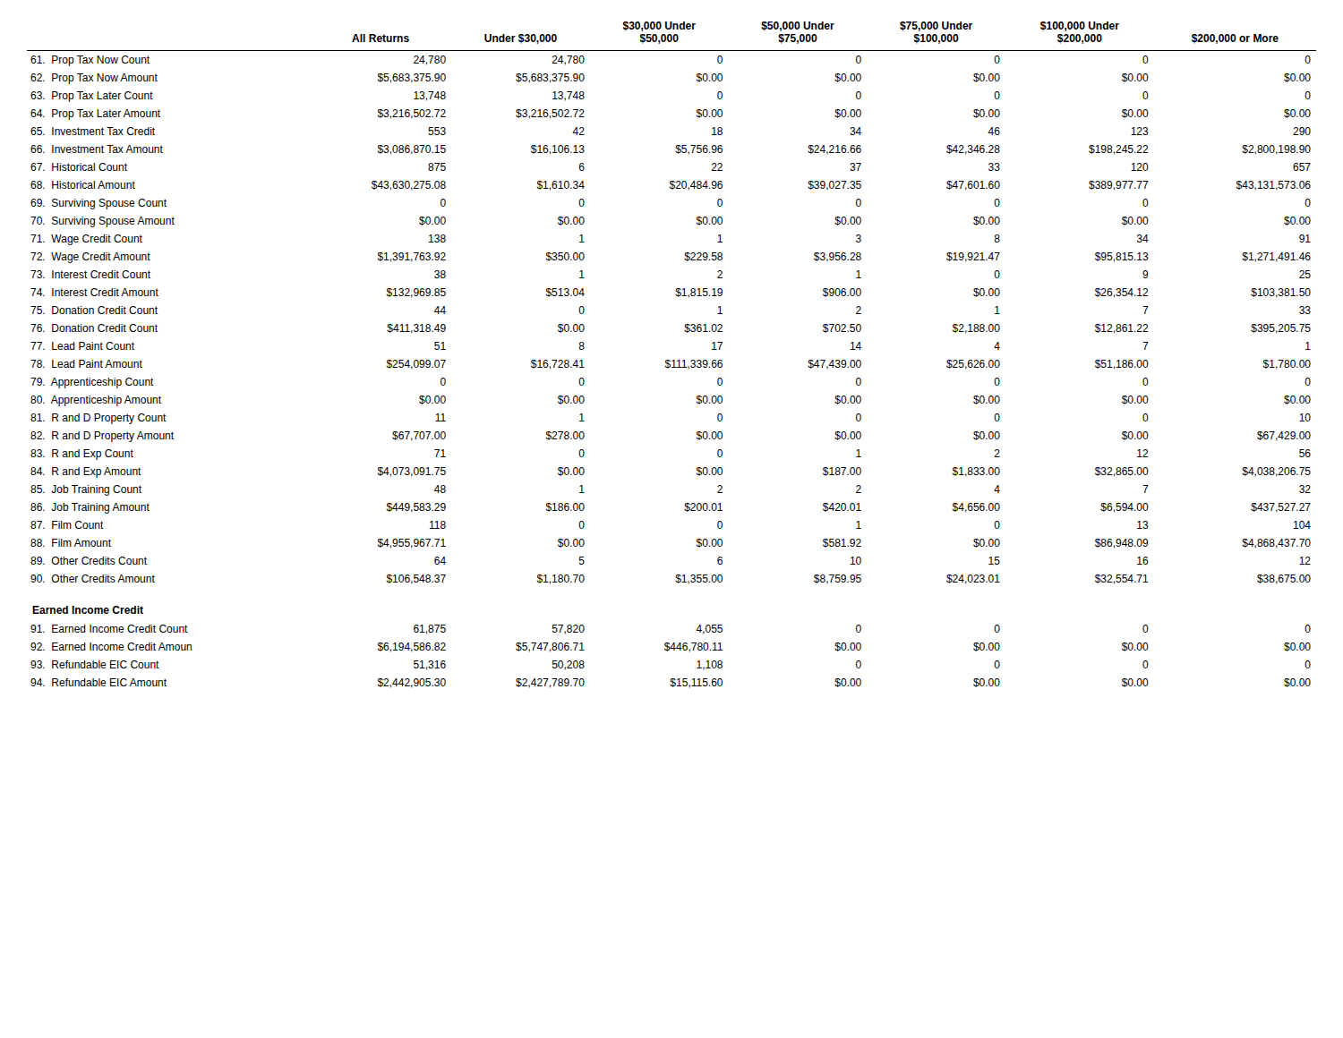| | All Returns | Under $30,000 | $30,000 Under $50,000 | $50,000 Under $75,000 | $75,000 Under $100,000 | $100,000 Under $200,000 | $200,000 or More |
| --- | --- | --- | --- | --- | --- | --- | --- |
| 61. Prop Tax Now Count | 24,780 | 24,780 | 0 | 0 | 0 | 0 | 0 |
| 62. Prop Tax Now Amount | $5,683,375.90 | $5,683,375.90 | $0.00 | $0.00 | $0.00 | $0.00 | $0.00 |
| 63. Prop Tax Later Count | 13,748 | 13,748 | 0 | 0 | 0 | 0 | 0 |
| 64. Prop Tax Later Amount | $3,216,502.72 | $3,216,502.72 | $0.00 | $0.00 | $0.00 | $0.00 | $0.00 |
| 65. Investment Tax Credit | 553 | 42 | 18 | 34 | 46 | 123 | 290 |
| 66. Investment Tax Amount | $3,086,870.15 | $16,106.13 | $5,756.96 | $24,216.66 | $42,346.28 | $198,245.22 | $2,800,198.90 |
| 67. Historical Count | 875 | 6 | 22 | 37 | 33 | 120 | 657 |
| 68. Historical Amount | $43,630,275.08 | $1,610.34 | $20,484.96 | $39,027.35 | $47,601.60 | $389,977.77 | $43,131,573.06 |
| 69. Surviving Spouse Count | 0 | 0 | 0 | 0 | 0 | 0 | 0 |
| 70. Surviving Spouse Amount | $0.00 | $0.00 | $0.00 | $0.00 | $0.00 | $0.00 | $0.00 |
| 71. Wage Credit Count | 138 | 1 | 1 | 3 | 8 | 34 | 91 |
| 72. Wage Credit Amount | $1,391,763.92 | $350.00 | $229.58 | $3,956.28 | $19,921.47 | $95,815.13 | $1,271,491.46 |
| 73. Interest Credit Count | 38 | 1 | 2 | 1 | 0 | 9 | 25 |
| 74. Interest Credit Amount | $132,969.85 | $513.04 | $1,815.19 | $906.00 | $0.00 | $26,354.12 | $103,381.50 |
| 75. Donation Credit Count | 44 | 0 | 1 | 2 | 1 | 7 | 33 |
| 76. Donation Credit Count | $411,318.49 | $0.00 | $361.02 | $702.50 | $2,188.00 | $12,861.22 | $395,205.75 |
| 77. Lead Paint Count | 51 | 8 | 17 | 14 | 4 | 7 | 1 |
| 78. Lead Paint Amount | $254,099.07 | $16,728.41 | $111,339.66 | $47,439.00 | $25,626.00 | $51,186.00 | $1,780.00 |
| 79. Apprenticeship Count | 0 | 0 | 0 | 0 | 0 | 0 | 0 |
| 80. Apprenticeship Amount | $0.00 | $0.00 | $0.00 | $0.00 | $0.00 | $0.00 | $0.00 |
| 81. R and D Property Count | 11 | 1 | 0 | 0 | 0 | 0 | 10 |
| 82. R and D Property Amount | $67,707.00 | $278.00 | $0.00 | $0.00 | $0.00 | $0.00 | $67,429.00 |
| 83. R and Exp Count | 71 | 0 | 0 | 1 | 2 | 12 | 56 |
| 84. R and Exp Amount | $4,073,091.75 | $0.00 | $0.00 | $187.00 | $1,833.00 | $32,865.00 | $4,038,206.75 |
| 85. Job Training Count | 48 | 1 | 2 | 2 | 4 | 7 | 32 |
| 86. Job Training Amount | $449,583.29 | $186.00 | $200.01 | $420.01 | $4,656.00 | $6,594.00 | $437,527.27 |
| 87. Film Count | 118 | 0 | 0 | 1 | 0 | 13 | 104 |
| 88. Film Amount | $4,955,967.71 | $0.00 | $0.00 | $581.92 | $0.00 | $86,948.09 | $4,868,437.70 |
| 89. Other Credits Count | 64 | 5 | 6 | 10 | 15 | 16 | 12 |
| 90. Other Credits Amount | $106,548.37 | $1,180.70 | $1,355.00 | $8,759.95 | $24,023.01 | $32,554.71 | $38,675.00 |
| Earned Income Credit |
| 91. Earned Income Credit Count | 61,875 | 57,820 | 4,055 | 0 | 0 | 0 | 0 |
| 92. Earned Income Credit Amoun | $6,194,586.82 | $5,747,806.71 | $446,780.11 | $0.00 | $0.00 | $0.00 | $0.00 |
| 93. Refundable EIC Count | 51,316 | 50,208 | 1,108 | 0 | 0 | 0 | 0 |
| 94. Refundable EIC Amount | $2,442,905.30 | $2,427,789.70 | $15,115.60 | $0.00 | $0.00 | $0.00 | $0.00 |